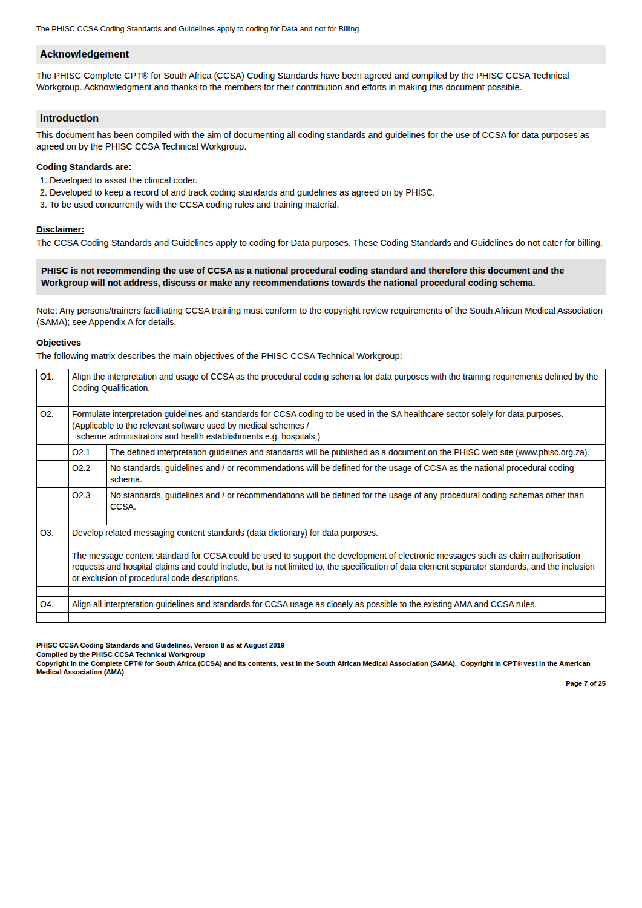The PHISC CCSA Coding Standards and Guidelines apply to coding for Data and not for Billing
Acknowledgement
The PHISC Complete CPT® for South Africa (CCSA) Coding Standards have been agreed and compiled by the PHISC CCSA Technical Workgroup. Acknowledgment and thanks to the members for their contribution and efforts in making this document possible.
Introduction
This document has been compiled with the aim of documenting all coding standards and guidelines for the use of CCSA for data purposes as agreed on by the PHISC CCSA Technical Workgroup.
Coding Standards are:
Developed to assist the clinical coder.
Developed to keep a record of and track coding standards and guidelines as agreed on by PHISC.
To be used concurrently with the CCSA coding rules and training material.
Disclaimer:
The CCSA Coding Standards and Guidelines apply to coding for Data purposes. These Coding Standards and Guidelines do not cater for billing.
PHISC is not recommending the use of CCSA as a national procedural coding standard and therefore this document and the Workgroup will not address, discuss or make any recommendations towards the national procedural coding schema.
Note: Any persons/trainers facilitating CCSA training must conform to the copyright review requirements of the South African Medical Association (SAMA); see Appendix A for details.
Objectives
The following matrix describes the main objectives of the PHISC CCSA Technical Workgroup:
| O1. | Align the interpretation and usage of CCSA as the procedural coding schema for data purposes with the training requirements defined by the Coding Qualification. |
| O2. | Formulate interpretation guidelines and standards for CCSA coding to be used in the SA healthcare sector solely for data purposes. (Applicable to the relevant software used by medical schemes / scheme administrators and health establishments e.g. hospitals,) |
| | O2.1 | The defined interpretation guidelines and standards will be published as a document on the PHISC web site (www.phisc.org.za). |
| | O2.2 | No standards, guidelines and / or recommendations will be defined for the usage of CCSA as the national procedural coding schema. |
| | O2.3 | No standards, guidelines and / or recommendations will be defined for the usage of any procedural coding schemas other than CCSA. |
| O3. | Develop related messaging content standards (data dictionary) for data purposes. The message content standard for CCSA could be used to support the development of electronic messages such as claim authorisation requests and hospital claims and could include, but is not limited to, the specification of data element separator standards, and the inclusion or exclusion of procedural code descriptions. |
| O4. | Align all interpretation guidelines and standards for CCSA usage as closely as possible to the existing AMA and CCSA rules. |
PHISC CCSA Coding Standards and Guidelines, Version 8 as at August 2019
Compiled by the PHISC CCSA Technical Workgroup
Copyright in the Complete CPT® for South Africa (CCSA) and its contents, vest in the South African Medical Association (SAMA). Copyright in CPT® vest in the American Medical Association (AMA)
Page 7 of 25